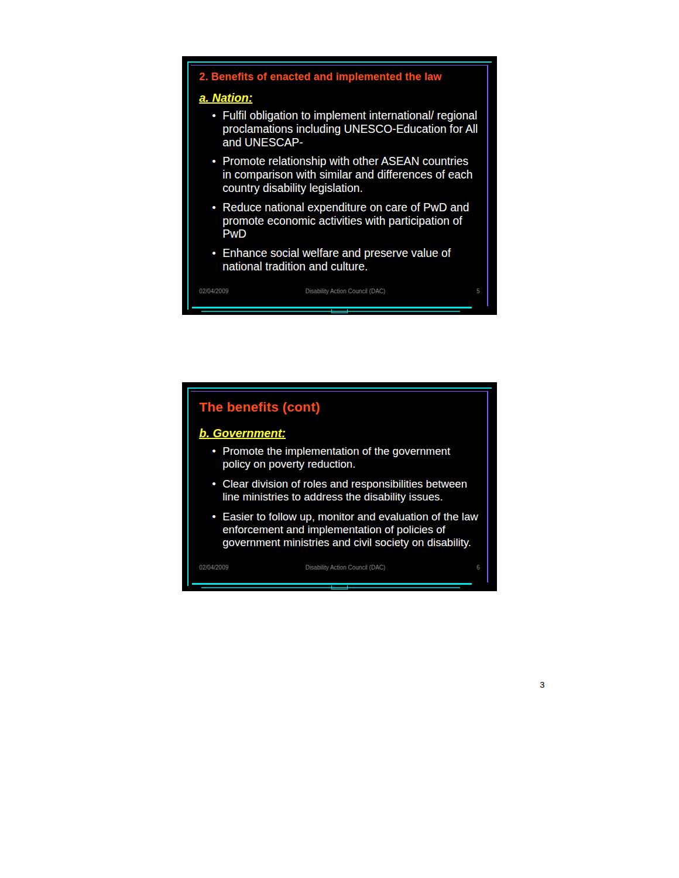2. Benefits of enacted and implemented the law
a. Nation:
Fulfil obligation to implement international/ regional proclamations including UNESCO-Education for All and UNESCAP-
Promote relationship with other ASEAN countries in comparison with similar and differences of each country disability legislation.
Reduce national expenditure on care of PwD and promote economic activities with participation of PwD
Enhance social welfare and preserve value of national tradition and culture.
02/04/2009 Disability Action Council (DAC) 5
The benefits (cont)
b. Government:
Promote the implementation of the government policy on poverty reduction.
Clear division of roles and responsibilities between line ministries to address the disability issues.
Easier to follow up, monitor and evaluation of the law enforcement and implementation of policies of government ministries and civil society on disability.
02/04/2009 Disability Action Council (DAC) 6
3